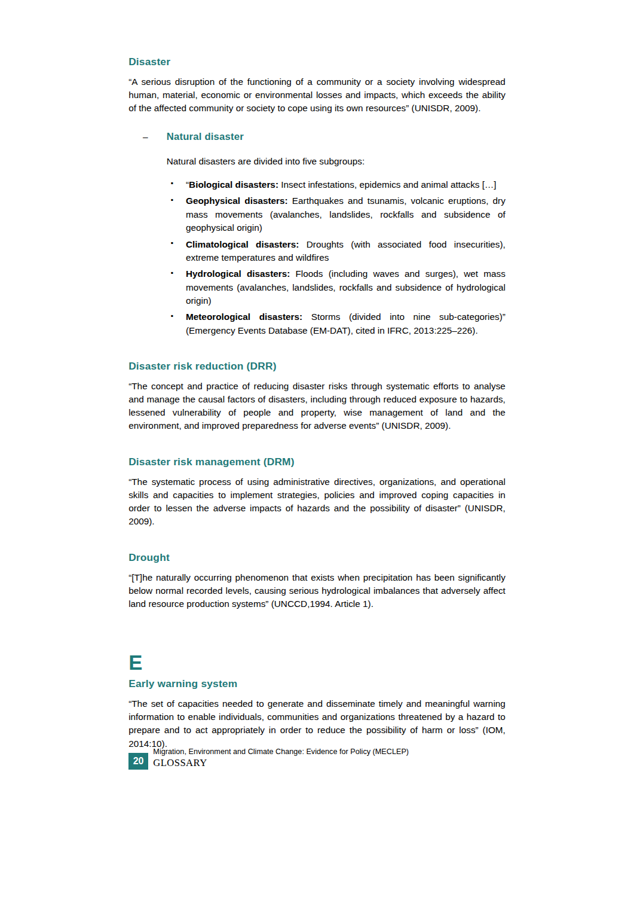Disaster
“A serious disruption of the functioning of a community or a society involving widespread human, material, economic or environmental losses and impacts, which exceeds the ability of the affected community or society to cope using its own resources” (UNISDR, 2009).
–
Natural disaster
Natural disasters are divided into five subgroups:
“Biological disasters: Insect infestations, epidemics and animal attacks […]
Geophysical disasters: Earthquakes and tsunamis, volcanic eruptions, dry mass movements (avalanches, landslides, rockfalls and subsidence of geophysical origin)
Climatological disasters: Droughts (with associated food insecurities), extreme temperatures and wildfires
Hydrological disasters: Floods (including waves and surges), wet mass movements (avalanches, landslides, rockfalls and subsidence of hydrological origin)
Meteorological disasters: Storms (divided into nine sub-categories)” (Emergency Events Database (EM-DAT), cited in IFRC, 2013:225–226).
Disaster risk reduction (DRR)
“The concept and practice of reducing disaster risks through systematic efforts to analyse and manage the causal factors of disasters, including through reduced exposure to hazards, lessened vulnerability of people and property, wise management of land and the environment, and improved preparedness for adverse events” (UNISDR, 2009).
Disaster risk management (DRM)
“The systematic process of using administrative directives, organizations, and operational skills and capacities to implement strategies, policies and improved coping capacities in order to lessen the adverse impacts of hazards and the possibility of disaster” (UNISDR, 2009).
Drought
“[T]he naturally occurring phenomenon that exists when precipitation has been significantly below normal recorded levels, causing serious hydrological imbalances that adversely affect land resource production systems” (UNCCD,1994. Article 1).
E
Early warning system
“The set of capacities needed to generate and disseminate timely and meaningful warning information to enable individuals, communities and organizations threatened by a hazard to prepare and to act appropriately in order to reduce the possibility of harm or loss” (IOM, 2014:10).
20
Migration, Environment and Climate Change: Evidence for Policy (MECLEP)
GLOSSARY